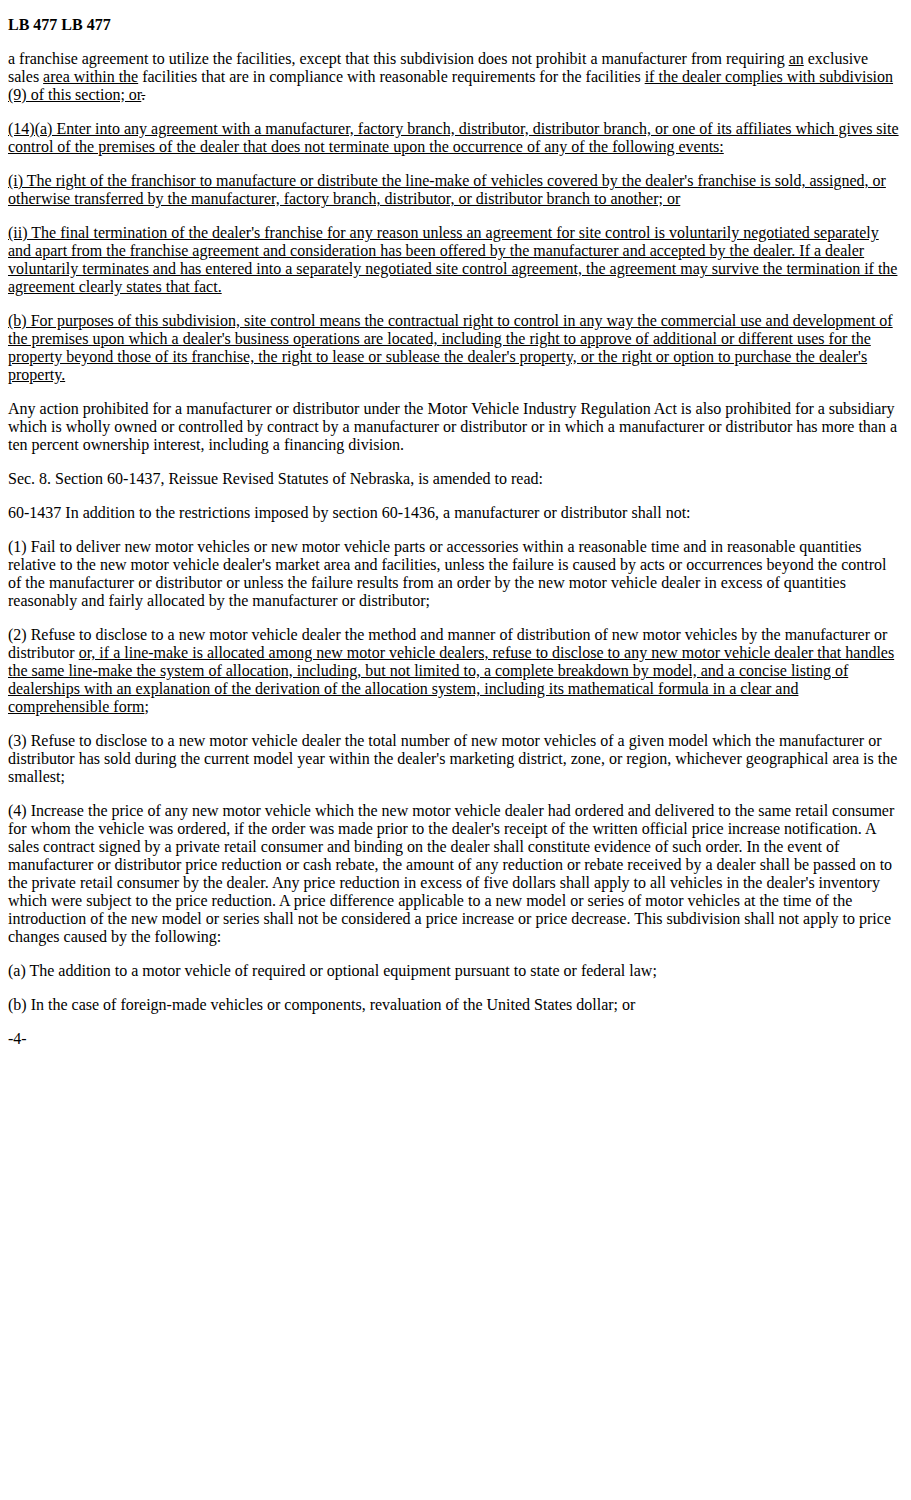LB 477 LB 477
a franchise agreement to utilize the facilities, except that this subdivision does not prohibit a manufacturer from requiring an exclusive sales area within the facilities that are in compliance with reasonable requirements for the facilities if the dealer complies with subdivision (9) of this section; or.
(14)(a) Enter into any agreement with a manufacturer, factory branch, distributor, distributor branch, or one of its affiliates which gives site control of the premises of the dealer that does not terminate upon the occurrence of any of the following events:
(i) The right of the franchisor to manufacture or distribute the line-make of vehicles covered by the dealer's franchise is sold, assigned, or otherwise transferred by the manufacturer, factory branch, distributor, or distributor branch to another; or
(ii) The final termination of the dealer's franchise for any reason unless an agreement for site control is voluntarily negotiated separately and apart from the franchise agreement and consideration has been offered by the manufacturer and accepted by the dealer. If a dealer voluntarily terminates and has entered into a separately negotiated site control agreement, the agreement may survive the termination if the agreement clearly states that fact.
(b) For purposes of this subdivision, site control means the contractual right to control in any way the commercial use and development of the premises upon which a dealer's business operations are located, including the right to approve of additional or different uses for the property beyond those of its franchise, the right to lease or sublease the dealer's property, or the right or option to purchase the dealer's property.
Any action prohibited for a manufacturer or distributor under the Motor Vehicle Industry Regulation Act is also prohibited for a subsidiary which is wholly owned or controlled by contract by a manufacturer or distributor or in which a manufacturer or distributor has more than a ten percent ownership interest, including a financing division.
Sec. 8. Section 60-1437, Reissue Revised Statutes of Nebraska, is amended to read:
60-1437 In addition to the restrictions imposed by section 60-1436, a manufacturer or distributor shall not:
(1) Fail to deliver new motor vehicles or new motor vehicle parts or accessories within a reasonable time and in reasonable quantities relative to the new motor vehicle dealer's market area and facilities, unless the failure is caused by acts or occurrences beyond the control of the manufacturer or distributor or unless the failure results from an order by the new motor vehicle dealer in excess of quantities reasonably and fairly allocated by the manufacturer or distributor;
(2) Refuse to disclose to a new motor vehicle dealer the method and manner of distribution of new motor vehicles by the manufacturer or distributor or, if a line-make is allocated among new motor vehicle dealers, refuse to disclose to any new motor vehicle dealer that handles the same line-make the system of allocation, including, but not limited to, a complete breakdown by model, and a concise listing of dealerships with an explanation of the derivation of the allocation system, including its mathematical formula in a clear and comprehensible form;
(3) Refuse to disclose to a new motor vehicle dealer the total number of new motor vehicles of a given model which the manufacturer or distributor has sold during the current model year within the dealer's marketing district, zone, or region, whichever geographical area is the smallest;
(4) Increase the price of any new motor vehicle which the new motor vehicle dealer had ordered and delivered to the same retail consumer for whom the vehicle was ordered, if the order was made prior to the dealer's receipt of the written official price increase notification. A sales contract signed by a private retail consumer and binding on the dealer shall constitute evidence of such order. In the event of manufacturer or distributor price reduction or cash rebate, the amount of any reduction or rebate received by a dealer shall be passed on to the private retail consumer by the dealer. Any price reduction in excess of five dollars shall apply to all vehicles in the dealer's inventory which were subject to the price reduction. A price difference applicable to a new model or series of motor vehicles at the time of the introduction of the new model or series shall not be considered a price increase or price decrease. This subdivision shall not apply to price changes caused by the following:
(a) The addition to a motor vehicle of required or optional equipment pursuant to state or federal law;
(b) In the case of foreign-made vehicles or components, revaluation of the United States dollar; or
-4-